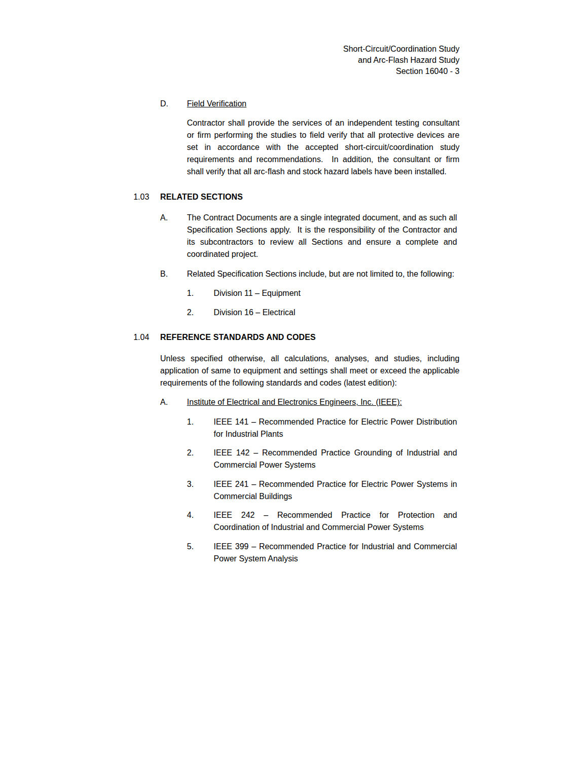Short-Circuit/Coordination Study
and Arc-Flash Hazard Study
Section 16040 - 3
D. Field Verification
Contractor shall provide the services of an independent testing consultant or firm performing the studies to field verify that all protective devices are set in accordance with the accepted short-circuit/coordination study requirements and recommendations. In addition, the consultant or firm shall verify that all arc-flash and stock hazard labels have been installed.
1.03 RELATED SECTIONS
A. The Contract Documents are a single integrated document, and as such all Specification Sections apply. It is the responsibility of the Contractor and its subcontractors to review all Sections and ensure a complete and coordinated project.
B. Related Specification Sections include, but are not limited to, the following:
1. Division 11 – Equipment
2. Division 16 – Electrical
1.04 REFERENCE STANDARDS AND CODES
Unless specified otherwise, all calculations, analyses, and studies, including application of same to equipment and settings shall meet or exceed the applicable requirements of the following standards and codes (latest edition):
A. Institute of Electrical and Electronics Engineers, Inc. (IEEE):
1. IEEE 141 – Recommended Practice for Electric Power Distribution for Industrial Plants
2. IEEE 142 – Recommended Practice Grounding of Industrial and Commercial Power Systems
3. IEEE 241 – Recommended Practice for Electric Power Systems in Commercial Buildings
4. IEEE 242 – Recommended Practice for Protection and Coordination of Industrial and Commercial Power Systems
5. IEEE 399 – Recommended Practice for Industrial and Commercial Power System Analysis